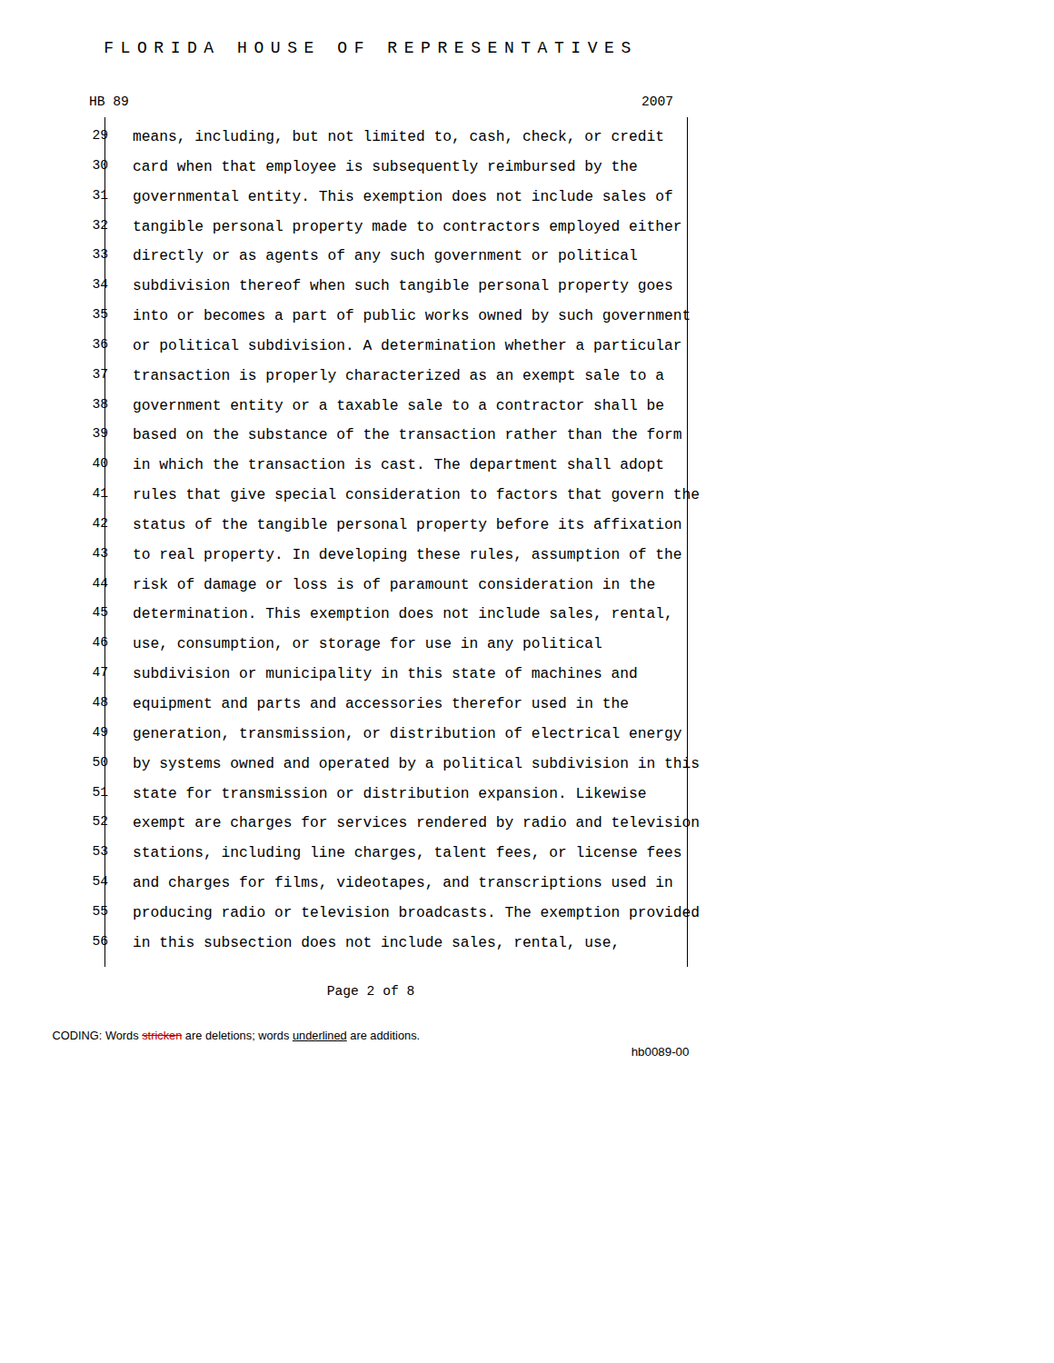FLORIDA HOUSE OF REPRESENTATIVES
HB 89 2007
means, including, but not limited to, cash, check, or credit
card when that employee is subsequently reimbursed by the
governmental entity. This exemption does not include sales of
tangible personal property made to contractors employed either
directly or as agents of any such government or political
subdivision thereof when such tangible personal property goes
into or becomes a part of public works owned by such government
or political subdivision. A determination whether a particular
transaction is properly characterized as an exempt sale to a
government entity or a taxable sale to a contractor shall be
based on the substance of the transaction rather than the form
in which the transaction is cast. The department shall adopt
rules that give special consideration to factors that govern the
status of the tangible personal property before its affixation
to real property. In developing these rules, assumption of the
risk of damage or loss is of paramount consideration in the
determination. This exemption does not include sales, rental,
use, consumption, or storage for use in any political
subdivision or municipality in this state of machines and
equipment and parts and accessories therefor used in the
generation, transmission, or distribution of electrical energy
by systems owned and operated by a political subdivision in this
state for transmission or distribution expansion. Likewise
exempt are charges for services rendered by radio and television
stations, including line charges, talent fees, or license fees
and charges for films, videotapes, and transcriptions used in
producing radio or television broadcasts. The exemption provided
in this subsection does not include sales, rental, use,
Page 2 of 8
CODING: Words stricken are deletions; words underlined are additions.
hb0089-00